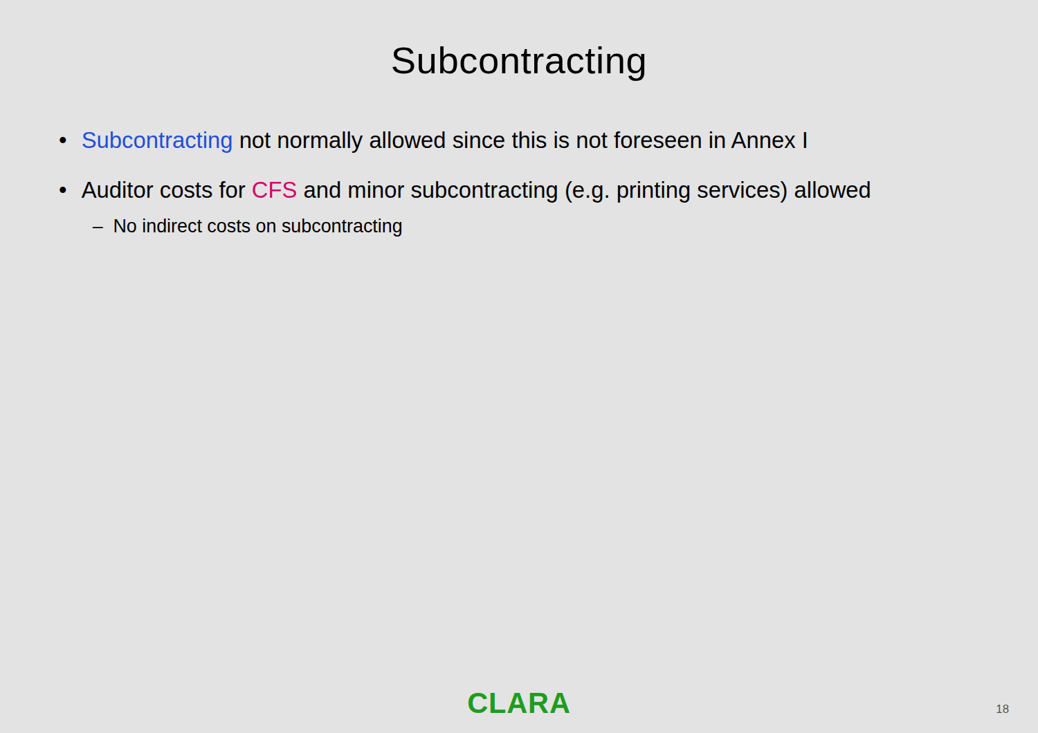Subcontracting
Subcontracting not normally allowed since this is not foreseen in Annex I
Auditor costs for CFS and minor subcontracting (e.g. printing services) allowed
No indirect costs on subcontracting
CLARA
18